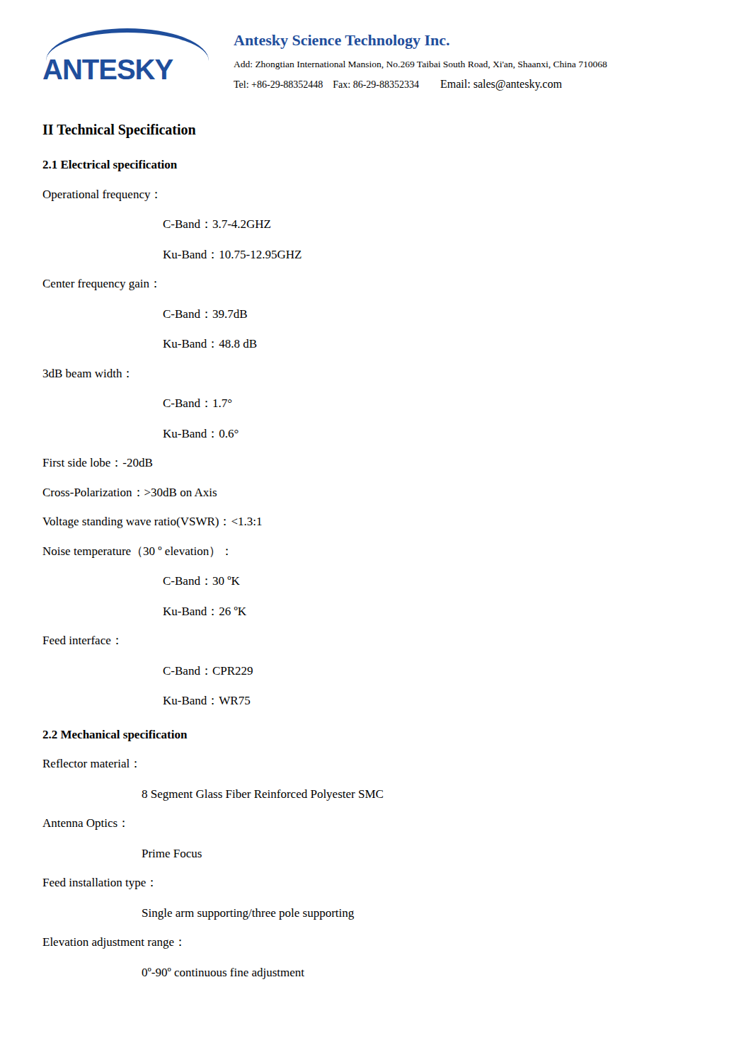ANTESKY
Antesky Science Technology Inc.
Add: Zhongtian International Mansion, No.269 Taibai South Road, Xi'an, Shaanxi, China 710068
Tel: +86-29-88352448 Fax: 86-29-88352334Email: sales@antesky.com
II Technical Specification
2.1 Electrical specification
Operational frequency：
C-Band：3.7-4.2GHZ
Ku-Band：10.75-12.95GHZ
Center frequency gain：
C-Band：39.7dB
Ku-Band：48.8 dB
3dB beam width：
C-Band：1.7°
Ku-Band：0.6°
First side lobe：-20dB
Cross-Polarization：>30dB on Axis
Voltage standing wave ratio(VSWR)：<1.3:1
Noise temperature（30 º elevation）：
C-Band：30 ºK
Ku-Band：26 ºK
Feed interface：
C-Band：CPR229
Ku-Band：WR75
2.2 Mechanical specification
Reflector material：
8 Segment Glass Fiber Reinforced Polyester SMC
Antenna Optics：
Prime Focus
Feed installation type：
Single arm supporting/three pole supporting
Elevation adjustment range：
0º-90º continuous fine adjustment